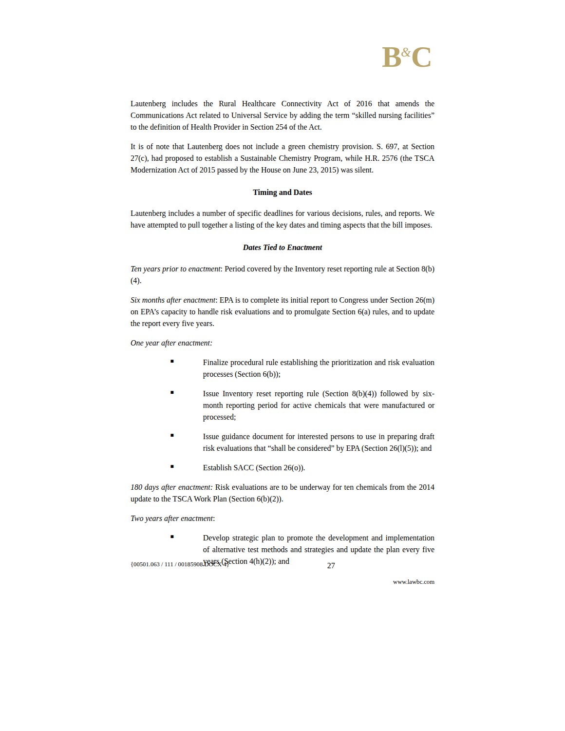B&C
Lautenberg includes the Rural Healthcare Connectivity Act of 2016 that amends the Communications Act related to Universal Service by adding the term “skilled nursing facilities” to the definition of Health Provider in Section 254 of the Act.
It is of note that Lautenberg does not include a green chemistry provision. S. 697, at Section 27(c), had proposed to establish a Sustainable Chemistry Program, while H.R. 2576 (the TSCA Modernization Act of 2015 passed by the House on June 23, 2015) was silent.
Timing and Dates
Lautenberg includes a number of specific deadlines for various decisions, rules, and reports. We have attempted to pull together a listing of the key dates and timing aspects that the bill imposes.
Dates Tied to Enactment
Ten years prior to enactment: Period covered by the Inventory reset reporting rule at Section 8(b)(4).
Six months after enactment: EPA is to complete its initial report to Congress under Section 26(m) on EPA’s capacity to handle risk evaluations and to promulgate Section 6(a) rules, and to update the report every five years.
One year after enactment:
Finalize procedural rule establishing the prioritization and risk evaluation processes (Section 6(b));
Issue Inventory reset reporting rule (Section 8(b)(4)) followed by six-month reporting period for active chemicals that were manufactured or processed;
Issue guidance document for interested persons to use in preparing draft risk evaluations that “shall be considered” by EPA (Section 26(l)(5)); and
Establish SACC (Section 26(o)).
180 days after enactment: Risk evaluations are to be underway for ten chemicals from the 2014 update to the TSCA Work Plan (Section 6(b)(2)).
Two years after enactment:
Develop strategic plan to promote the development and implementation of alternative test methods and strategies and update the plan every five years (Section 4(h)(2)); and
{00501.063 / 111 / 00185908.DOCX 4}
27
www.lawbc.com